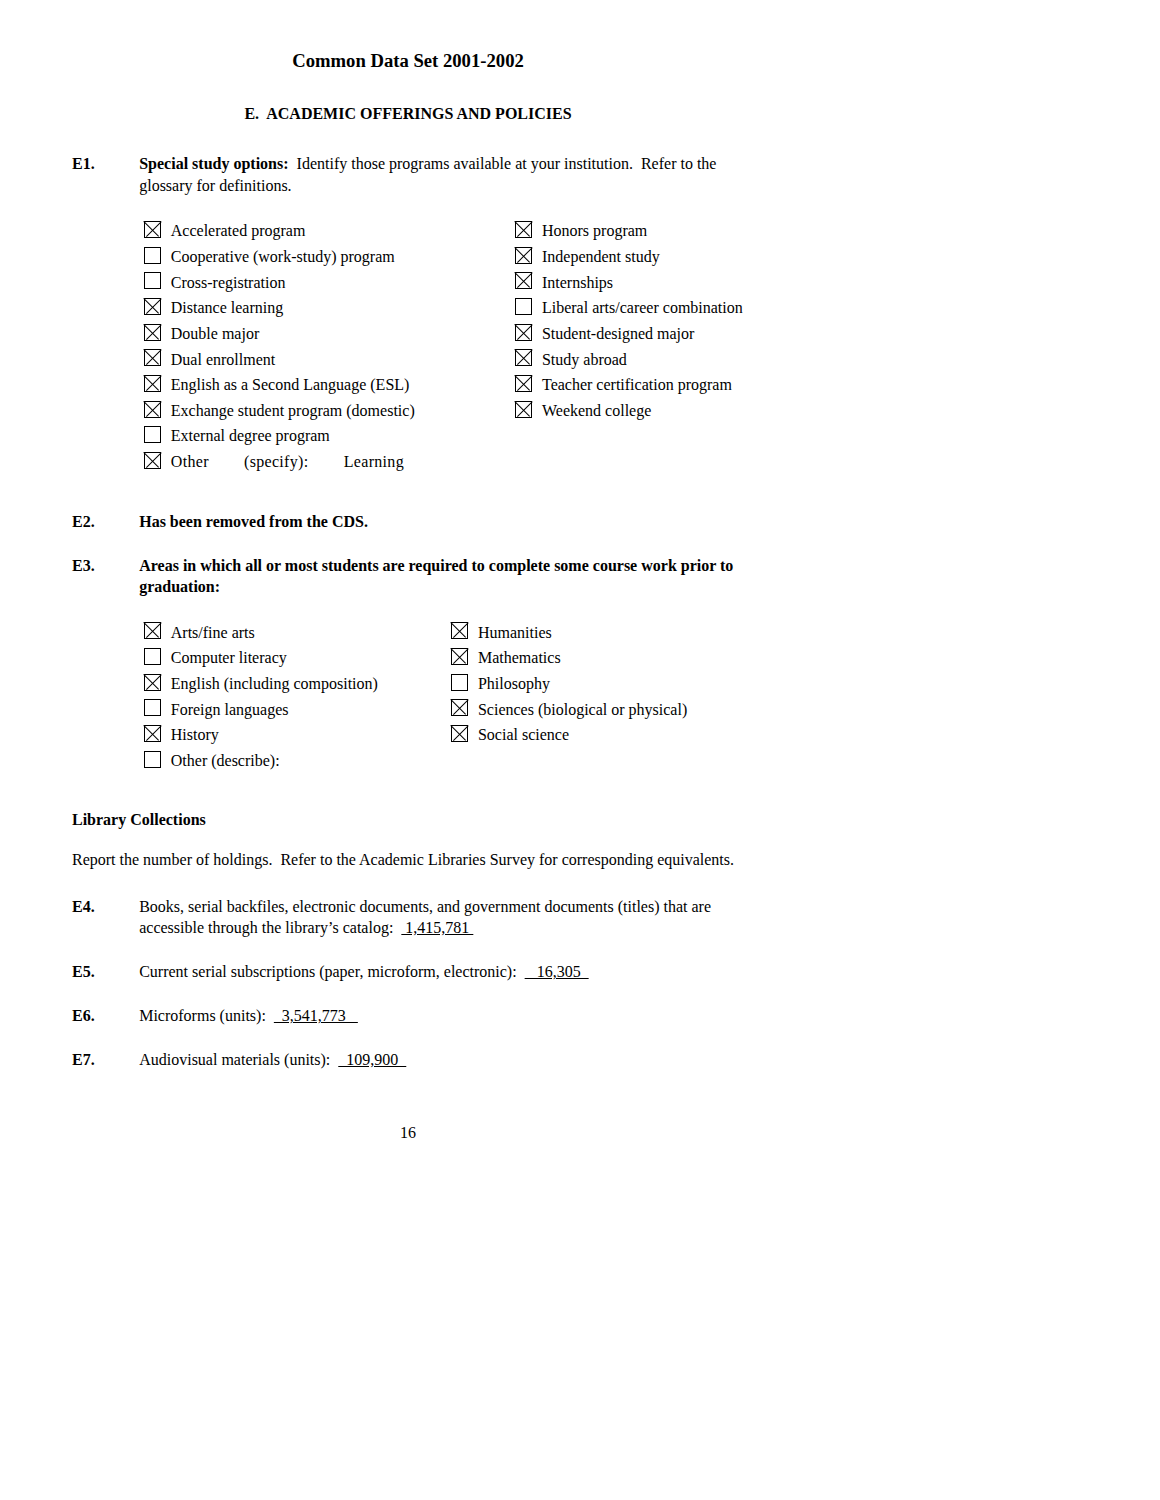Common Data Set 2001-2002
E. ACADEMIC OFFERINGS AND POLICIES
E1.
Special study options: Identify those programs available at your institution. Refer to the glossary for definitions.
Accelerated program
Cooperative (work-study) program
Cross-registration
Distance learning
Double major
Dual enrollment
English as a Second Language (ESL)
Exchange student program (domestic)
External degree program
Other (specify): Learning
Honors program
Independent study
Internships
Liberal arts/career combination
Student-designed major
Study abroad
Teacher certification program
Weekend college
E2.
Has been removed from the CDS.
E3.
Areas in which all or most students are required to complete some course work prior to graduation:
Arts/fine arts
Computer literacy
English (including composition)
Foreign languages
History
Other (describe):
Humanities
Mathematics
Philosophy
Sciences (biological or physical)
Social science
Library Collections
Report the number of holdings. Refer to the Academic Libraries Survey for corresponding equivalents.
E4.
Books, serial backfiles, electronic documents, and government documents (titles) that are accessible through the library’s catalog: 1,415,781
E5.
Current serial subscriptions (paper, microform, electronic): 16,305
E6.
Microforms (units): 3,541,773
E7.
Audiovisual materials (units): 109,900
16